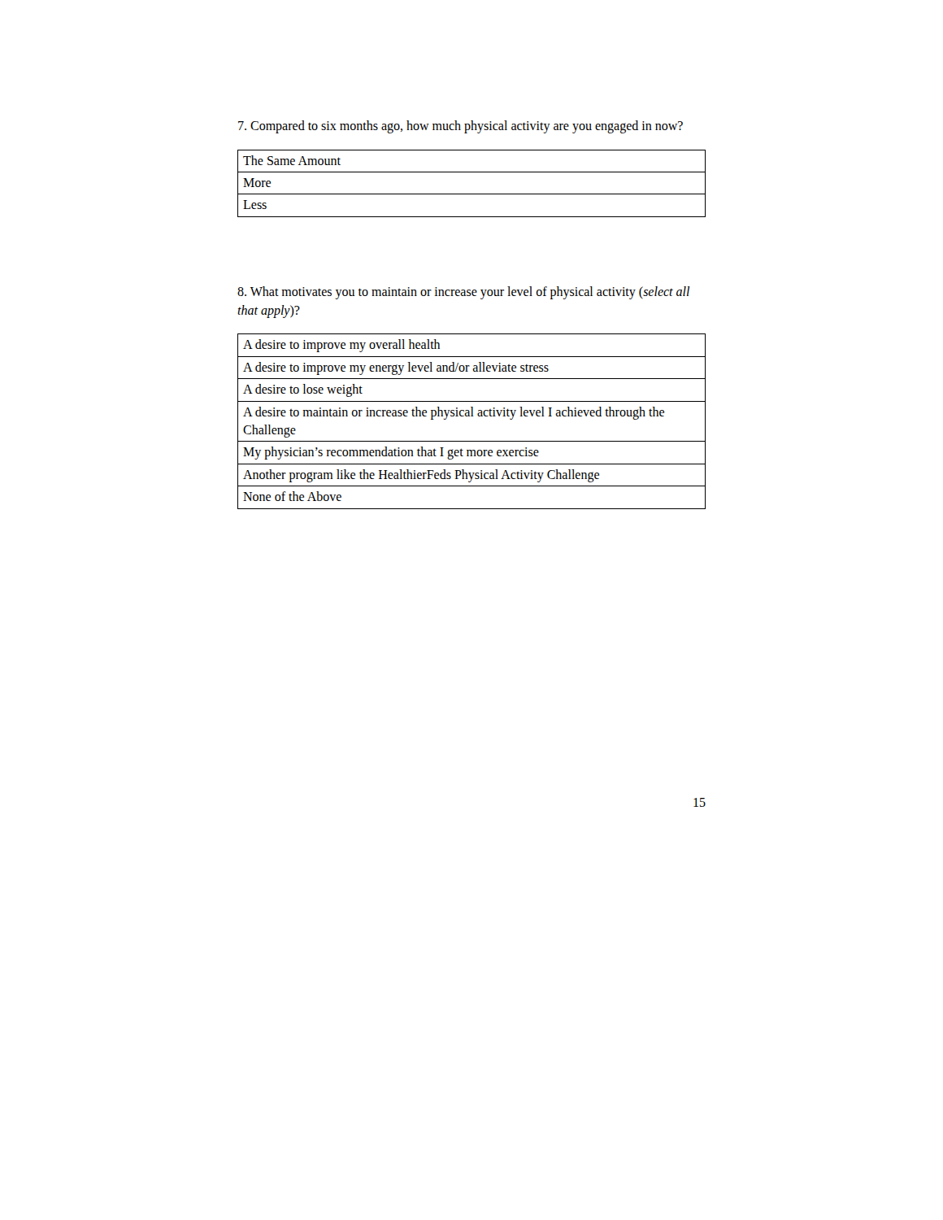7. Compared to six months ago, how much physical activity are you engaged in now?
| The Same Amount |
| More |
| Less |
8. What motivates you to maintain or increase your level of physical activity (select all that apply)?
| A desire to improve my overall health |
| A desire to improve my energy level and/or alleviate stress |
| A desire to lose weight |
| A desire to maintain or increase the physical activity level I achieved through the Challenge |
| My physician’s recommendation that I get more exercise |
| Another program like the HealthierFeds Physical Activity Challenge |
| None of the Above |
15